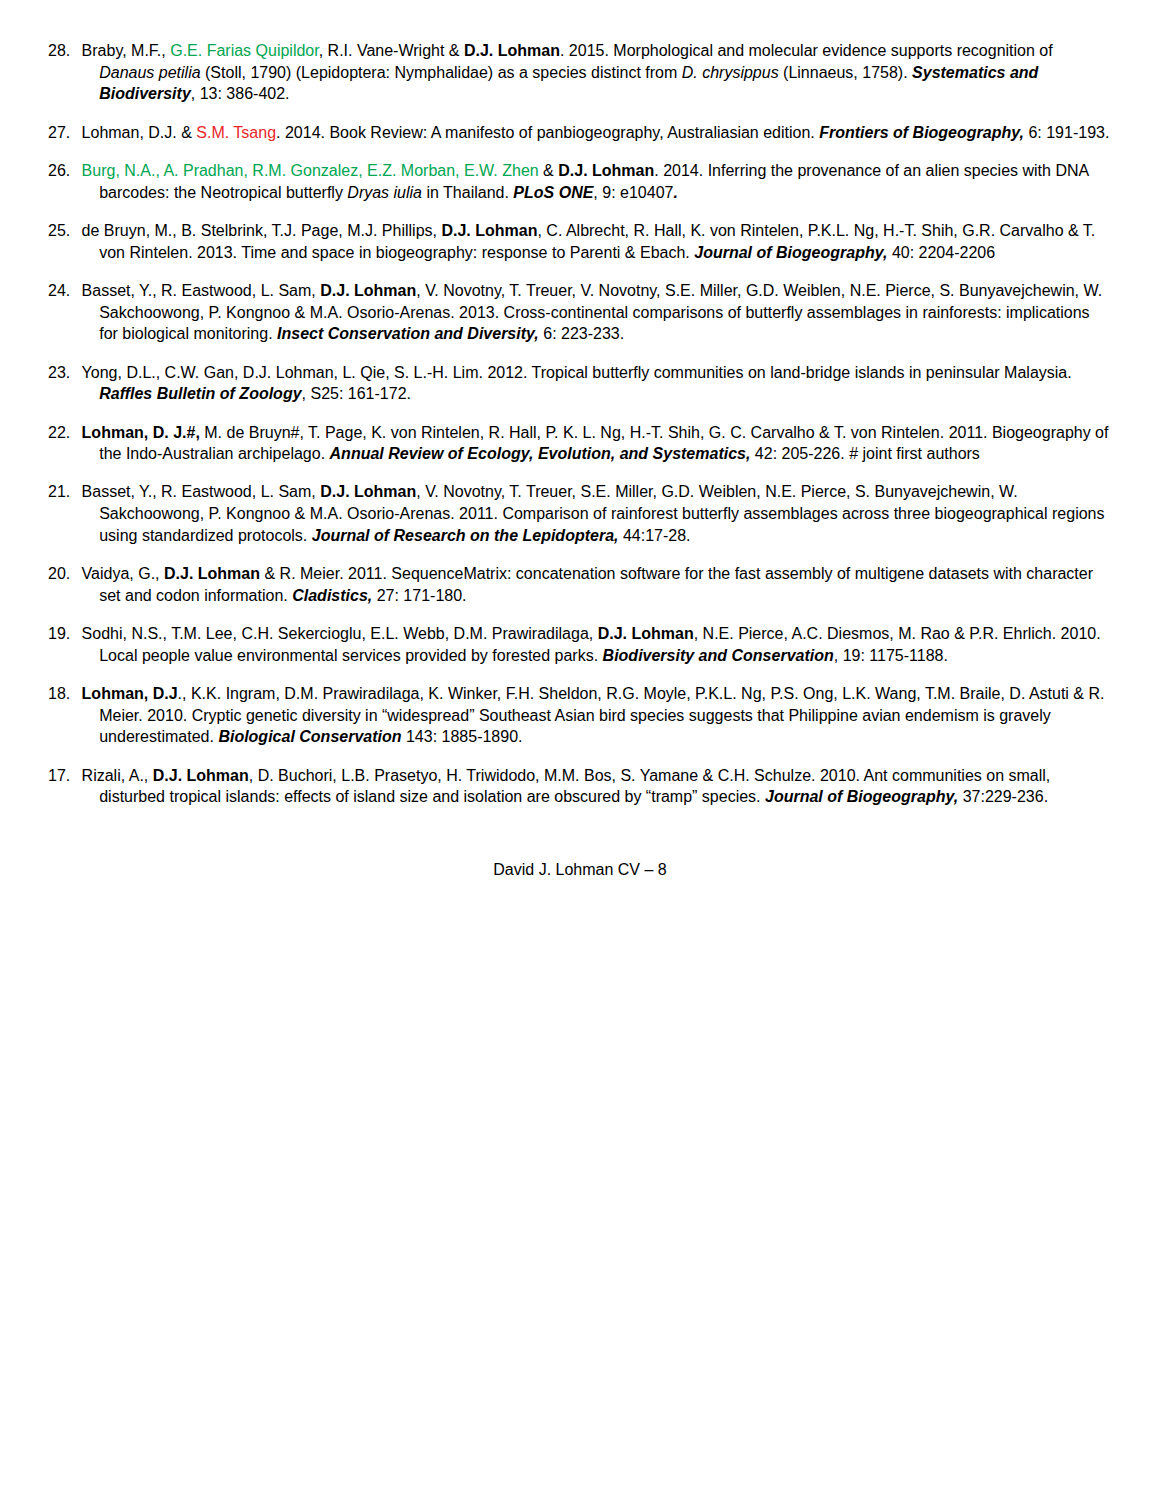28. Braby, M.F., G.E. Farias Quipildor, R.I. Vane-Wright & D.J. Lohman. 2015. Morphological and molecular evidence supports recognition of Danaus petilia (Stoll, 1790) (Lepidoptera: Nymphalidae) as a species distinct from D. chrysippus (Linnaeus, 1758). Systematics and Biodiversity, 13: 386-402.
27. Lohman, D.J. & S.M. Tsang. 2014. Book Review: A manifesto of panbiogeography, Australiasian edition. Frontiers of Biogeography, 6: 191-193.
26. Burg, N.A., A. Pradhan, R.M. Gonzalez, E.Z. Morban, E.W. Zhen & D.J. Lohman. 2014. Inferring the provenance of an alien species with DNA barcodes: the Neotropical butterfly Dryas iulia in Thailand. PLoS ONE, 9: e10407.
25. de Bruyn, M., B. Stelbrink, T.J. Page, M.J. Phillips, D.J. Lohman, C. Albrecht, R. Hall, K. von Rintelen, P.K.L. Ng, H.-T. Shih, G.R. Carvalho & T. von Rintelen. 2013. Time and space in biogeography: response to Parenti & Ebach. Journal of Biogeography, 40: 2204-2206
24. Basset, Y., R. Eastwood, L. Sam, D.J. Lohman, V. Novotny, T. Treuer, V. Novotny, S.E. Miller, G.D. Weiblen, N.E. Pierce, S. Bunyavejchewin, W. Sakchoowong, P. Kongnoo & M.A. Osorio-Arenas. 2013. Cross-continental comparisons of butterfly assemblages in rainforests: implications for biological monitoring. Insect Conservation and Diversity, 6: 223-233.
23. Yong, D.L., C.W. Gan, D.J. Lohman, L. Qie, S. L.-H. Lim. 2012. Tropical butterfly communities on land-bridge islands in peninsular Malaysia. Raffles Bulletin of Zoology, S25: 161-172.
22. Lohman, D. J.#, M. de Bruyn#, T. Page, K. von Rintelen, R. Hall, P. K. L. Ng, H.-T. Shih, G. C. Carvalho & T. von Rintelen. 2011. Biogeography of the Indo-Australian archipelago. Annual Review of Ecology, Evolution, and Systematics, 42: 205-226. # joint first authors
21. Basset, Y., R. Eastwood, L. Sam, D.J. Lohman, V. Novotny, T. Treuer, S.E. Miller, G.D. Weiblen, N.E. Pierce, S. Bunyavejchewin, W. Sakchoowong, P. Kongnoo & M.A. Osorio-Arenas. 2011. Comparison of rainforest butterfly assemblages across three biogeographical regions using standardized protocols. Journal of Research on the Lepidoptera, 44:17-28.
20. Vaidya, G., D.J. Lohman & R. Meier. 2011. SequenceMatrix: concatenation software for the fast assembly of multigene datasets with character set and codon information. Cladistics, 27: 171-180.
19. Sodhi, N.S., T.M. Lee, C.H. Sekercioglu, E.L. Webb, D.M. Prawiradilaga, D.J. Lohman, N.E. Pierce, A.C. Diesmos, M. Rao & P.R. Ehrlich. 2010. Local people value environmental services provided by forested parks. Biodiversity and Conservation, 19: 1175-1188.
18. Lohman, D.J., K.K. Ingram, D.M. Prawiradilaga, K. Winker, F.H. Sheldon, R.G. Moyle, P.K.L. Ng, P.S. Ong, L.K. Wang, T.M. Braile, D. Astuti & R. Meier. 2010. Cryptic genetic diversity in “widespread” Southeast Asian bird species suggests that Philippine avian endemism is gravely underestimated. Biological Conservation 143: 1885-1890.
17. Rizali, A., D.J. Lohman, D. Buchori, L.B. Prasetyo, H. Triwidodo, M.M. Bos, S. Yamane & C.H. Schulze. 2010. Ant communities on small, disturbed tropical islands: effects of island size and isolation are obscured by “tramp” species. Journal of Biogeography, 37:229-236.
David J. Lohman CV – 8